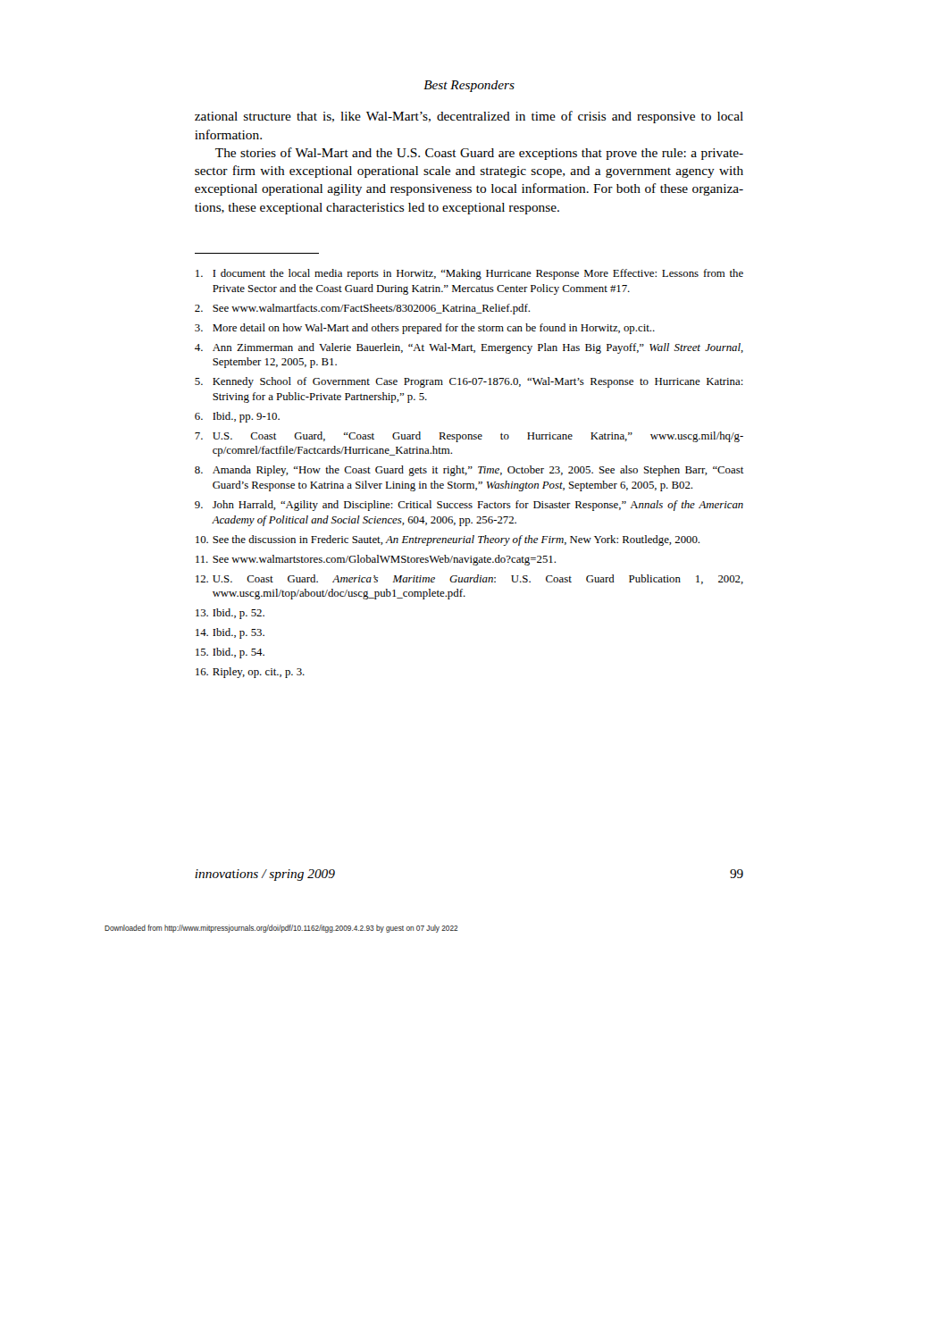Best Responders
zational structure that is, like Wal-Mart’s, decentralized in time of crisis and responsive to local information.
The stories of Wal-Mart and the U.S. Coast Guard are exceptions that prove the rule: a private-sector firm with exceptional operational scale and strategic scope, and a government agency with exceptional operational agility and responsiveness to local information. For both of these organizations, these exceptional characteristics led to exceptional response.
1. I document the local media reports in Horwitz, “Making Hurricane Response More Effective: Lessons from the Private Sector and the Coast Guard During Katrin.” Mercatus Center Policy Comment #17.
2. See www.walmartfacts.com/FactSheets/8302006_Katrina_Relief.pdf.
3. More detail on how Wal-Mart and others prepared for the storm can be found in Horwitz, op.cit..
4. Ann Zimmerman and Valerie Bauerlein, “At Wal-Mart, Emergency Plan Has Big Payoff,” Wall Street Journal, September 12, 2005, p. B1.
5. Kennedy School of Government Case Program C16-07-1876.0, “Wal-Mart’s Response to Hurricane Katrina: Striving for a Public-Private Partnership,” p. 5.
6. Ibid., pp. 9-10.
7. U.S. Coast Guard, “Coast Guard Response to Hurricane Katrina,” www.uscg.mil/hq/g-cp/comrel/factfile/Factcards/Hurricane_Katrina.htm.
8. Amanda Ripley, “How the Coast Guard gets it right,” Time, October 23, 2005. See also Stephen Barr, “Coast Guard’s Response to Katrina a Silver Lining in the Storm,” Washington Post, September 6, 2005, p. B02.
9. John Harrald, “Agility and Discipline: Critical Success Factors for Disaster Response,” Annals of the American Academy of Political and Social Sciences, 604, 2006, pp. 256-272.
10. See the discussion in Frederic Sautet, An Entrepreneurial Theory of the Firm, New York: Routledge, 2000.
11. See www.walmartstores.com/GlobalWMStoresWeb/navigate.do?catg=251.
12. U.S. Coast Guard. America’s Maritime Guardian: U.S. Coast Guard Publication 1, 2002, www.uscg.mil/top/about/doc/uscg_pub1_complete.pdf.
13. Ibid., p. 52.
14. Ibid., p. 53.
15. Ibid., p. 54.
16. Ripley, op. cit., p. 3.
innovations / spring 2009 99
Downloaded from http://www.mitpressjournals.org/doi/pdf/10.1162/itgg.2009.4.2.93 by guest on 07 July 2022